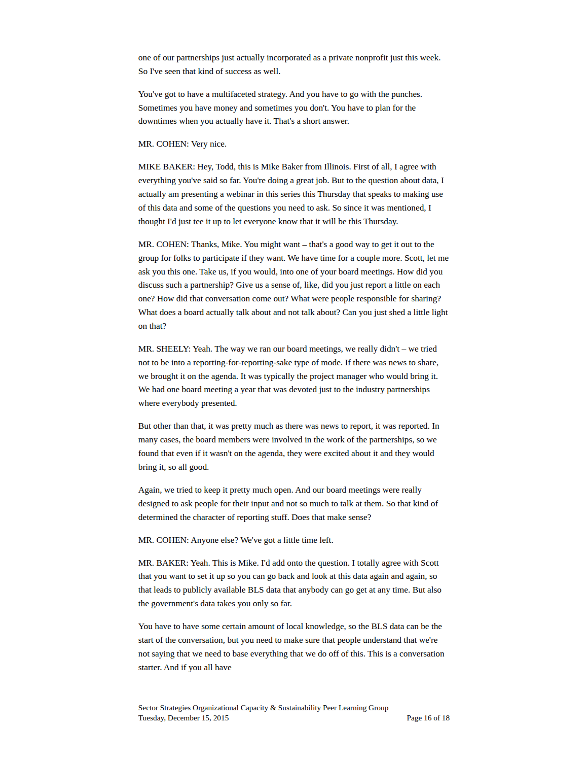one of our partnerships just actually incorporated as a private nonprofit just this week. So I've seen that kind of success as well.
You've got to have a multifaceted strategy. And you have to go with the punches. Sometimes you have money and sometimes you don't. You have to plan for the downtimes when you actually have it. That's a short answer.
MR. COHEN: Very nice.
MIKE BAKER: Hey, Todd, this is Mike Baker from Illinois. First of all, I agree with everything you've said so far. You're doing a great job. But to the question about data, I actually am presenting a webinar in this series this Thursday that speaks to making use of this data and some of the questions you need to ask. So since it was mentioned, I thought I'd just tee it up to let everyone know that it will be this Thursday.
MR. COHEN: Thanks, Mike. You might want – that's a good way to get it out to the group for folks to participate if they want. We have time for a couple more. Scott, let me ask you this one. Take us, if you would, into one of your board meetings. How did you discuss such a partnership? Give us a sense of, like, did you just report a little on each one? How did that conversation come out? What were people responsible for sharing? What does a board actually talk about and not talk about? Can you just shed a little light on that?
MR. SHEELY: Yeah. The way we ran our board meetings, we really didn't – we tried not to be into a reporting-for-reporting-sake type of mode. If there was news to share, we brought it on the agenda. It was typically the project manager who would bring it. We had one board meeting a year that was devoted just to the industry partnerships where everybody presented.
But other than that, it was pretty much as there was news to report, it was reported. In many cases, the board members were involved in the work of the partnerships, so we found that even if it wasn't on the agenda, they were excited about it and they would bring it, so all good.
Again, we tried to keep it pretty much open. And our board meetings were really designed to ask people for their input and not so much to talk at them. So that kind of determined the character of reporting stuff. Does that make sense?
MR. COHEN: Anyone else? We've got a little time left.
MR. BAKER: Yeah. This is Mike. I'd add onto the question. I totally agree with Scott that you want to set it up so you can go back and look at this data again and again, so that leads to publicly available BLS data that anybody can go get at any time. But also the government's data takes you only so far.
You have to have some certain amount of local knowledge, so the BLS data can be the start of the conversation, but you need to make sure that people understand that we're not saying that we need to base everything that we do off of this. This is a conversation starter. And if you all have
Sector Strategies Organizational Capacity & Sustainability Peer Learning Group
Tuesday, December 15, 2015
Page 16 of 18